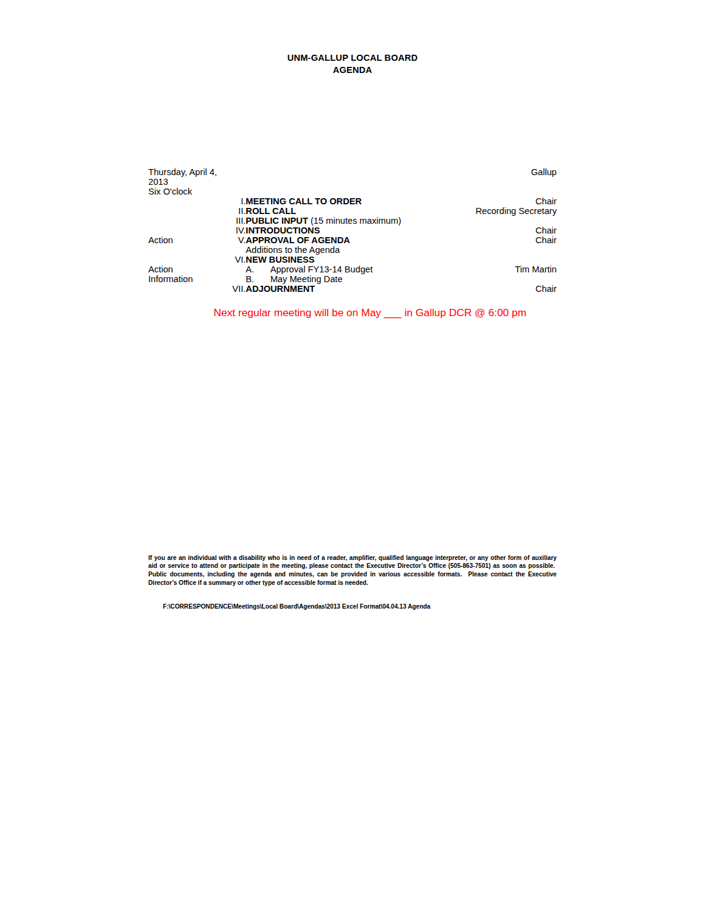UNM-GALLUP LOCAL BOARD
AGENDA
| Thursday, April 4, 2013 | | | Gallup |
| Six O'clock | | | |
| | I. | MEETING CALL TO ORDER | Chair |
| | II. | ROLL CALL | Recording Secretary |
| | III. | PUBLIC INPUT (15 minutes maximum) | |
| | IV. | INTRODUCTIONS | Chair |
| Action | V. | APPROVAL OF AGENDA | Chair |
| | | Additions to the Agenda | |
| | VI. | NEW BUSINESS | |
| Action | | / A. / Approval FY13-14 Budget / | Tim Martin |
| Information | | / B. / May Meeting Date / | |
| | VII. | ADJOURNMENT | Chair |
Next regular meeting will be on May ___ in Gallup DCR @ 6:00 pm
If you are an individual with a disability who is in need of a reader, amplifier, qualified language interpreter, or any other form of auxiliary aid or service to attend or participate in the meeting, please contact the Executive Director’s Office (505-863-7501) as soon as possible. Public documents, including the agenda and minutes, can be provided in various accessible formats. Please contact the Executive Director’s Office if a summary or other type of accessible format is needed.
F:\CORRESPONDENCE\Meetings\Local Board\Agendas\2013 Excel Format\04.04.13 Agenda